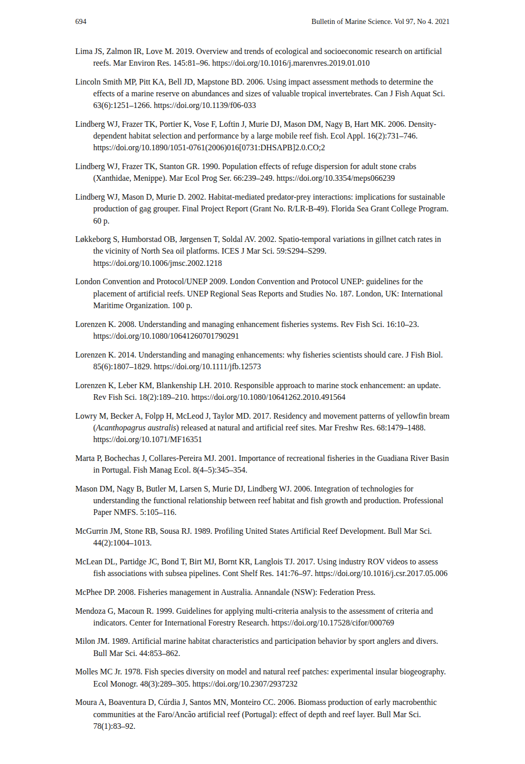694 Bulletin of Marine Science. Vol 97, No 4. 2021
Lima JS, Zalmon IR, Love M. 2019. Overview and trends of ecological and socioeconomic research on artificial reefs. Mar Environ Res. 145:81–96. https://doi.org/10.1016/j.marenvres.2019.01.010
Lincoln Smith MP, Pitt KA, Bell JD, Mapstone BD. 2006. Using impact assessment methods to determine the effects of a marine reserve on abundances and sizes of valuable tropical invertebrates. Can J Fish Aquat Sci. 63(6):1251–1266. https://doi.org/10.1139/f06-033
Lindberg WJ, Frazer TK, Portier K, Vose F, Loftin J, Murie DJ, Mason DM, Nagy B, Hart MK. 2006. Density-dependent habitat selection and performance by a large mobile reef fish. Ecol Appl. 16(2):731–746. https://doi.org/10.1890/1051-0761(2006)016[0731:DHSAPB]2.0.CO;2
Lindberg WJ, Frazer TK, Stanton GR. 1990. Population effects of refuge dispersion for adult stone crabs (Xanthidae, Menippe). Mar Ecol Prog Ser. 66:239–249. https://doi.org/10.3354/meps066239
Lindberg WJ, Mason D, Murie D. 2002. Habitat-mediated predator-prey interactions: implications for sustainable production of gag grouper. Final Project Report (Grant No. R/LR-B-49). Florida Sea Grant College Program. 60 p.
Løkkeborg S, Humborstad OB, Jørgensen T, Soldal AV. 2002. Spatio-temporal variations in gillnet catch rates in the vicinity of North Sea oil platforms. ICES J Mar Sci. 59:S294–S299. https://doi.org/10.1006/jmsc.2002.1218
London Convention and Protocol/UNEP 2009. London Convention and Protocol UNEP: guidelines for the placement of artificial reefs. UNEP Regional Seas Reports and Studies No. 187. London, UK: International Maritime Organization. 100 p.
Lorenzen K. 2008. Understanding and managing enhancement fisheries systems. Rev Fish Sci. 16:10–23. https://doi.org/10.1080/10641260701790291
Lorenzen K. 2014. Understanding and managing enhancements: why fisheries scientists should care. J Fish Biol. 85(6):1807–1829. https://doi.org/10.1111/jfb.12573
Lorenzen K, Leber KM, Blankenship LH. 2010. Responsible approach to marine stock enhancement: an update. Rev Fish Sci. 18(2):189–210. https://doi.org/10.1080/10641262.2010.491564
Lowry M, Becker A, Folpp H, McLeod J, Taylor MD. 2017. Residency and movement patterns of yellowfin bream (Acanthopagrus australis) released at natural and artificial reef sites. Mar Freshw Res. 68:1479–1488. https://doi.org/10.1071/MF16351
Marta P, Bochechas J, Collares-Pereira MJ. 2001. Importance of recreational fisheries in the Guadiana River Basin in Portugal. Fish Manag Ecol. 8(4–5):345–354.
Mason DM, Nagy B, Butler M, Larsen S, Murie DJ, Lindberg WJ. 2006. Integration of technologies for understanding the functional relationship between reef habitat and fish growth and production. Professional Paper NMFS. 5:105–116.
McGurrin JM, Stone RB, Sousa RJ. 1989. Profiling United States Artificial Reef Development. Bull Mar Sci. 44(2):1004–1013.
McLean DL, Partidge JC, Bond T, Birt MJ, Bornt KR, Langlois TJ. 2017. Using industry ROV videos to assess fish associations with subsea pipelines. Cont Shelf Res. 141:76–97. https://doi.org/10.1016/j.csr.2017.05.006
McPhee DP. 2008. Fisheries management in Australia. Annandale (NSW): Federation Press.
Mendoza G, Macoun R. 1999. Guidelines for applying multi-criteria analysis to the assessment of criteria and indicators. Center for International Forestry Research. https://doi.org/10.17528/cifor/000769
Milon JM. 1989. Artificial marine habitat characteristics and participation behavior by sport anglers and divers. Bull Mar Sci. 44:853–862.
Molles MC Jr. 1978. Fish species diversity on model and natural reef patches: experimental insular biogeography. Ecol Monogr. 48(3):289–305. https://doi.org/10.2307/2937232
Moura A, Boaventura D, Cúrdia J, Santos MN, Monteiro CC. 2006. Biomass production of early macrobenthic communities at the Faro/Ancão artificial reef (Portugal): effect of depth and reef layer. Bull Mar Sci. 78(1):83–92.